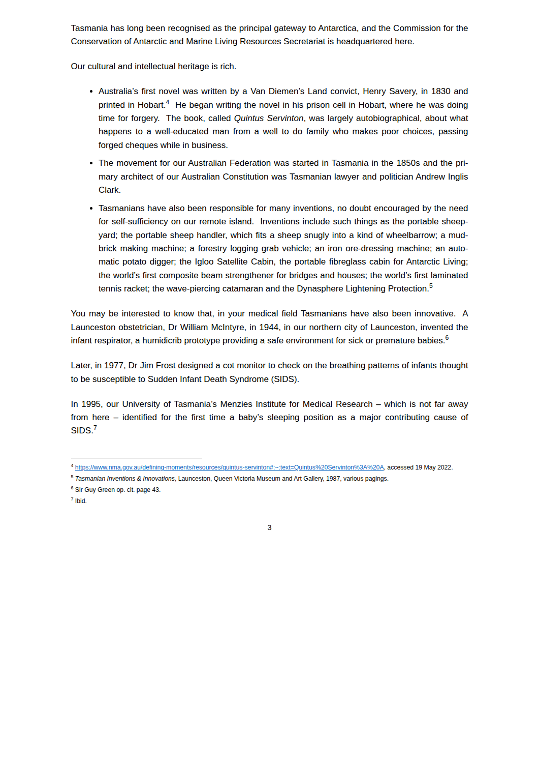Tasmania has long been recognised as the principal gateway to Antarctica, and the Commission for the Conservation of Antarctic and Marine Living Resources Secretariat is headquartered here.
Our cultural and intellectual heritage is rich.
Australia’s first novel was written by a Van Diemen’s Land convict, Henry Savery, in 1830 and printed in Hobart.4 He began writing the novel in his prison cell in Hobart, where he was doing time for forgery. The book, called Quintus Servinton, was largely autobiographical, about what happens to a well-educated man from a well to do family who makes poor choices, passing forged cheques while in business.
The movement for our Australian Federation was started in Tasmania in the 1850s and the primary architect of our Australian Constitution was Tasmanian lawyer and politician Andrew Inglis Clark.
Tasmanians have also been responsible for many inventions, no doubt encouraged by the need for self-sufficiency on our remote island. Inventions include such things as the portable sheepyard; the portable sheep handler, which fits a sheep snugly into a kind of wheelbarrow; a mudbrick making machine; a forestry logging grab vehicle; an iron ore-dressing machine; an automatic potato digger; the Igloo Satellite Cabin, the portable fibreglass cabin for Antarctic Living; the world’s first composite beam strengthener for bridges and houses; the world’s first laminated tennis racket; the wave-piercing catamaran and the Dynasphere Lightening Protection.5
You may be interested to know that, in your medical field Tasmanians have also been innovative. A Launceston obstetrician, Dr William McIntyre, in 1944, in our northern city of Launceston, invented the infant respirator, a humidicrib prototype providing a safe environment for sick or premature babies.6
Later, in 1977, Dr Jim Frost designed a cot monitor to check on the breathing patterns of infants thought to be susceptible to Sudden Infant Death Syndrome (SIDS).
In 1995, our University of Tasmania’s Menzies Institute for Medical Research – which is not far away from here – identified for the first time a baby’s sleeping position as a major contributing cause of SIDS.7
4 https://www.nma.gov.au/defining-moments/resources/quintus-servinton#:~:text=Quintus%20Servinton%3A%20A, accessed 19 May 2022.
5 Tasmanian Inventions & Innovations, Launceston, Queen Victoria Museum and Art Gallery, 1987, various pagings.
6 Sir Guy Green op. cit. page 43.
7 Ibid.
3